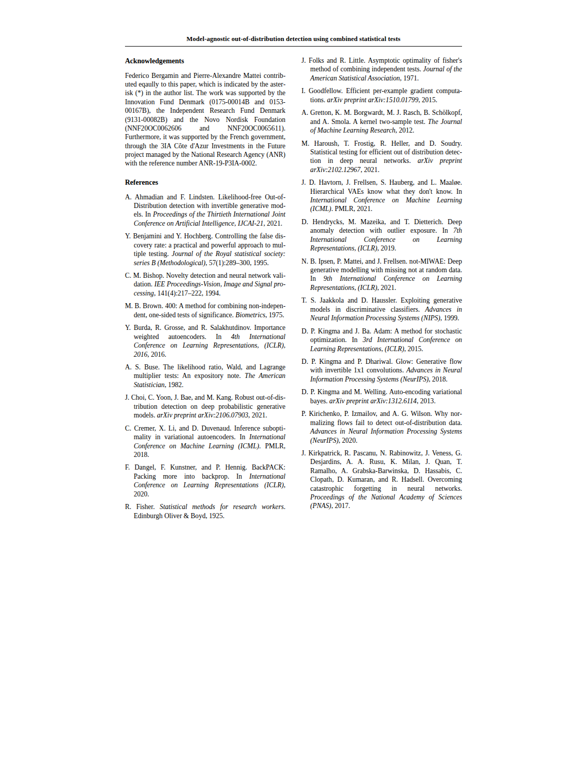Model-agnostic out-of-distribution detection using combined statistical tests
Acknowledgements
Federico Bergamin and Pierre-Alexandre Mattei contributed eqaully to this paper, which is indicated by the asterisk (*) in the author list. The work was supported by the Innovation Fund Denmark (0175-00014B and 0153-00167B), the Independent Research Fund Denmark (9131-00082B) and the Novo Nordisk Foundation (NNF20OC0062606 and NNF20OC0065611). Furthermore, it was supported by the French government, through the 3IA Côte d'Azur Investments in the Future project managed by the National Research Agency (ANR) with the reference number ANR-19-P3IA-0002.
References
A. Ahmadian and F. Lindsten. Likelihood-free Out-of-Distribution detection with invertible generative models. In Proceedings of the Thirtieth International Joint Conference on Artificial Intelligence, IJCAI-21, 2021.
Y. Benjamini and Y. Hochberg. Controlling the false discovery rate: a practical and powerful approach to multiple testing. Journal of the Royal statistical society: series B (Methodological), 57(1):289–300, 1995.
C. M. Bishop. Novelty detection and neural network validation. IEE Proceedings-Vision, Image and Signal processing, 141(4):217–222, 1994.
M. B. Brown. 400: A method for combining non-independent, one-sided tests of significance. Biometrics, 1975.
Y. Burda, R. Grosse, and R. Salakhutdinov. Importance weighted autoencoders. In 4th International Conference on Learning Representations, (ICLR), 2016, 2016.
A. S. Buse. The likelihood ratio, Wald, and Lagrange multiplier tests: An expository note. The American Statistician, 1982.
J. Choi, C. Yoon, J. Bae, and M. Kang. Robust out-of-distribution detection on deep probabilistic generative models. arXiv preprint arXiv:2106.07903, 2021.
C. Cremer, X. Li, and D. Duvenaud. Inference suboptimality in variational autoencoders. In International Conference on Machine Learning (ICML). PMLR, 2018.
F. Dangel, F. Kunstner, and P. Hennig. BackPACK: Packing more into backprop. In International Conference on Learning Representations (ICLR), 2020.
R. Fisher. Statistical methods for research workers. Edinburgh Oliver & Boyd, 1925.
J. Folks and R. Little. Asymptotic optimality of fisher's method of combining independent tests. Journal of the American Statistical Association, 1971.
I. Goodfellow. Efficient per-example gradient computations. arXiv preprint arXiv:1510.01799, 2015.
A. Gretton, K. M. Borgwardt, M. J. Rasch, B. Schölkopf, and A. Smola. A kernel two-sample test. The Journal of Machine Learning Research, 2012.
M. Haroush, T. Frostig, R. Heller, and D. Soudry. Statistical testing for efficient out of distribution detection in deep neural networks. arXiv preprint arXiv:2102.12967, 2021.
J. D. Havtorn, J. Frellsen, S. Hauberg, and L. Maaløe. Hierarchical VAEs know what they don't know. In International Conference on Machine Learning (ICML). PMLR, 2021.
D. Hendrycks, M. Mazeika, and T. Dietterich. Deep anomaly detection with outlier exposure. In 7th International Conference on Learning Representations, (ICLR), 2019.
N. B. Ipsen, P. Mattei, and J. Frellsen. not-MIWAE: Deep generative modelling with missing not at random data. In 9th International Conference on Learning Representations, (ICLR), 2021.
T. S. Jaakkola and D. Haussler. Exploiting generative models in discriminative classifiers. Advances in Neural Information Processing Systems (NIPS), 1999.
D. P. Kingma and J. Ba. Adam: A method for stochastic optimization. In 3rd International Conference on Learning Representations, (ICLR), 2015.
D. P. Kingma and P. Dhariwal. Glow: Generative flow with invertible 1x1 convolutions. Advances in Neural Information Processing Systems (NeurIPS), 2018.
D. P. Kingma and M. Welling. Auto-encoding variational bayes. arXiv preprint arXiv:1312.6114, 2013.
P. Kirichenko, P. Izmailov, and A. G. Wilson. Why normalizing flows fail to detect out-of-distribution data. Advances in Neural Information Processing Systems (NeurIPS), 2020.
J. Kirkpatrick, R. Pascanu, N. Rabinowitz, J. Veness, G. Desjardins, A. A. Rusu, K. Milan, J. Quan, T. Ramalho, A. Grabska-Barwinska, D. Hassabis, C. Clopath, D. Kumaran, and R. Hadsell. Overcoming catastrophic forgetting in neural networks. Proceedings of the National Academy of Sciences (PNAS), 2017.